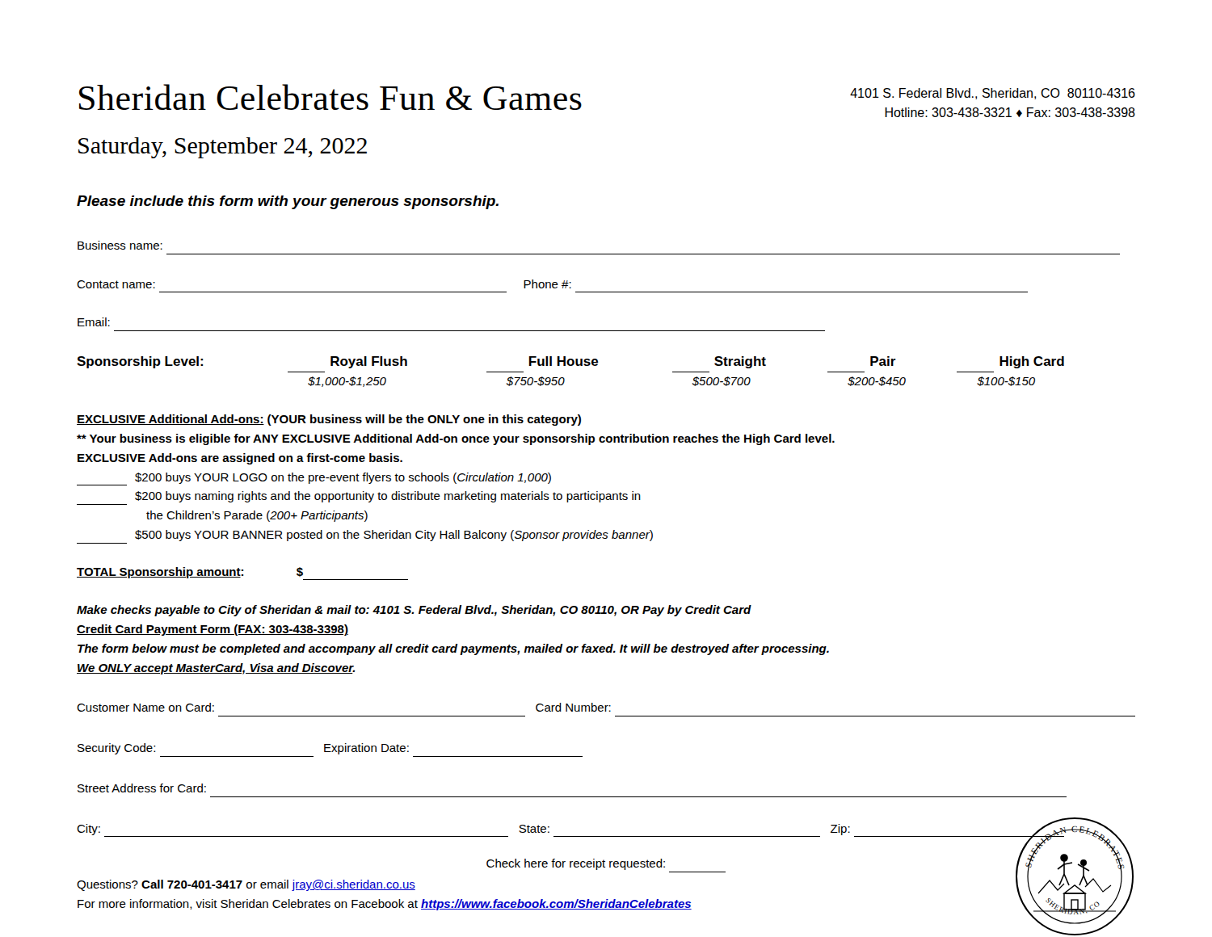Sheridan Celebrates Fun & Games
Saturday, September 24, 2022
4101 S. Federal Blvd., Sheridan, CO 80110-4316
Hotline: 303-438-3321 ♦ Fax: 303-438-3398
Please include this form with your generous sponsorship.
Business name:
Contact name: Phone #:
Email:
| Sponsorship Level: | Royal Flush | Full House | Straight | Pair | High Card |
| | $1,000-$1,250 | $750-$950 | $500-$700 | $200-$450 | $100-$150 |
EXCLUSIVE Additional Add-ons: (YOUR business will be the ONLY one in this category)
** Your business is eligible for ANY EXCLUSIVE Additional Add-on once your sponsorship contribution reaches the High Card level.
EXCLUSIVE Add-ons are assigned on a first-come basis.
$200 buys YOUR LOGO on the pre-event flyers to schools (Circulation 1,000)
$200 buys naming rights and the opportunity to distribute marketing materials to participants in
the Children’s Parade (200+ Participants)
$500 buys YOUR BANNER posted on the Sheridan City Hall Balcony (Sponsor provides banner)
TOTAL Sponsorship amount: $
Make checks payable to City of Sheridan & mail to: 4101 S. Federal Blvd., Sheridan, CO 80110, OR Pay by Credit Card
Credit Card Payment Form (FAX: 303-438-3398)
The form below must be completed and accompany all credit card payments, mailed or faxed. It will be destroyed after processing.
We ONLY accept MasterCard, Visa and Discover.
Customer Name on Card: Card Number:
Security Code: Expiration Date:
Street Address for Card:
City: State: Zip:
Check here for receipt requested:
Questions? Call 720-401-3417 or email jray@ci.sheridan.co.us
For more information, visit Sheridan Celebrates on Facebook at https://www.facebook.com/SheridanCelebrates
SHERIDAN CELEBRATES SHERIDAN, CO